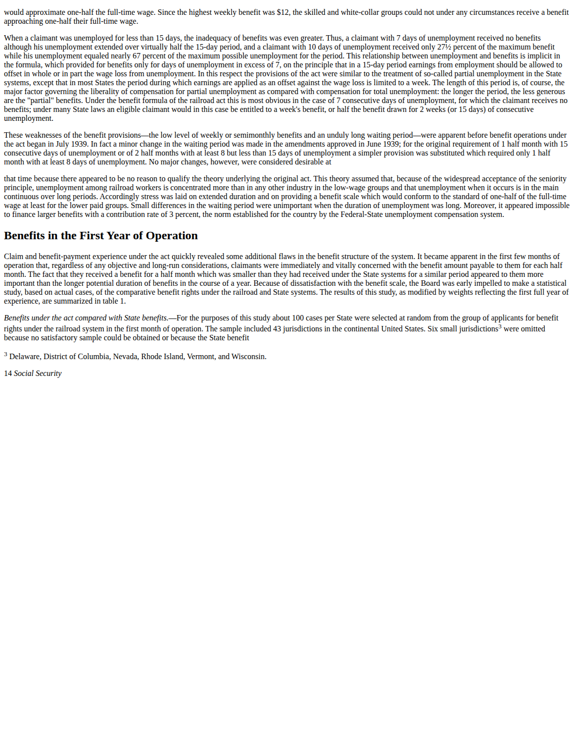would approximate one-half the full-time wage. Since the highest weekly benefit was $12, the skilled and white-collar groups could not under any circumstances receive a benefit approaching one-half their full-time wage.
When a claimant was unemployed for less than 15 days, the inadequacy of benefits was even greater. Thus, a claimant with 7 days of unemployment received no benefits although his unemployment extended over virtually half the 15-day period, and a claimant with 10 days of unemployment received only 27½ percent of the maximum benefit while his unemployment equaled nearly 67 percent of the maximum possible unemployment for the period. This relationship between unemployment and benefits is implicit in the formula, which provided for benefits only for days of unemployment in excess of 7, on the principle that in a 15-day period earnings from employment should be allowed to offset in whole or in part the wage loss from unemployment. In this respect the provisions of the act were similar to the treatment of so-called partial unemployment in the State systems, except that in most States the period during which earnings are applied as an offset against the wage loss is limited to a week. The length of this period is, of course, the major factor governing the liberality of compensation for partial unemployment as compared with compensation for total unemployment: the longer the period, the less generous are the "partial" benefits. Under the benefit formula of the railroad act this is most obvious in the case of 7 consecutive days of unemployment, for which the claimant receives no benefits; under many State laws an eligible claimant would in this case be entitled to a week's benefit, or half the benefit drawn for 2 weeks (or 15 days) of consecutive unemployment.
These weaknesses of the benefit provisions—the low level of weekly or semimonthly benefits and an unduly long waiting period—were apparent before benefit operations under the act began in July 1939. In fact a minor change in the waiting period was made in the amendments approved in June 1939; for the original requirement of 1 half month with 15 consecutive days of unemployment or of 2 half months with at least 8 but less than 15 days of unemployment a simpler provision was substituted which required only 1 half month with at least 8 days of unemployment. No major changes, however, were considered desirable at
that time because there appeared to be no reason to qualify the theory underlying the original act. This theory assumed that, because of the widespread acceptance of the seniority principle, unemployment among railroad workers is concentrated more than in any other industry in the low-wage groups and that unemployment when it occurs is in the main continuous over long periods. Accordingly stress was laid on extended duration and on providing a benefit scale which would conform to the standard of one-half of the full-time wage at least for the lower paid groups. Small differences in the waiting period were unimportant when the duration of unemployment was long. Moreover, it appeared impossible to finance larger benefits with a contribution rate of 3 percent, the norm established for the country by the Federal-State unemployment compensation system.
Benefits in the First Year of Operation
Claim and benefit-payment experience under the act quickly revealed some additional flaws in the benefit structure of the system. It became apparent in the first few months of operation that, regardless of any objective and long-run considerations, claimants were immediately and vitally concerned with the benefit amount payable to them for each half month. The fact that they received a benefit for a half month which was smaller than they had received under the State systems for a similar period appeared to them more important than the longer potential duration of benefits in the course of a year. Because of dissatisfaction with the benefit scale, the Board was early impelled to make a statistical study, based on actual cases, of the comparative benefit rights under the railroad and State systems. The results of this study, as modified by weights reflecting the first full year of experience, are summarized in table 1.
Benefits under the act compared with State benefits.—For the purposes of this study about 100 cases per State were selected at random from the group of applicants for benefit rights under the railroad system in the first month of operation. The sample included 43 jurisdictions in the continental United States. Six small jurisdictions3 were omitted because no satisfactory sample could be obtained or because the State benefit
3 Delaware, District of Columbia, Nevada, Rhode Island, Vermont, and Wisconsin.
14 Social Security